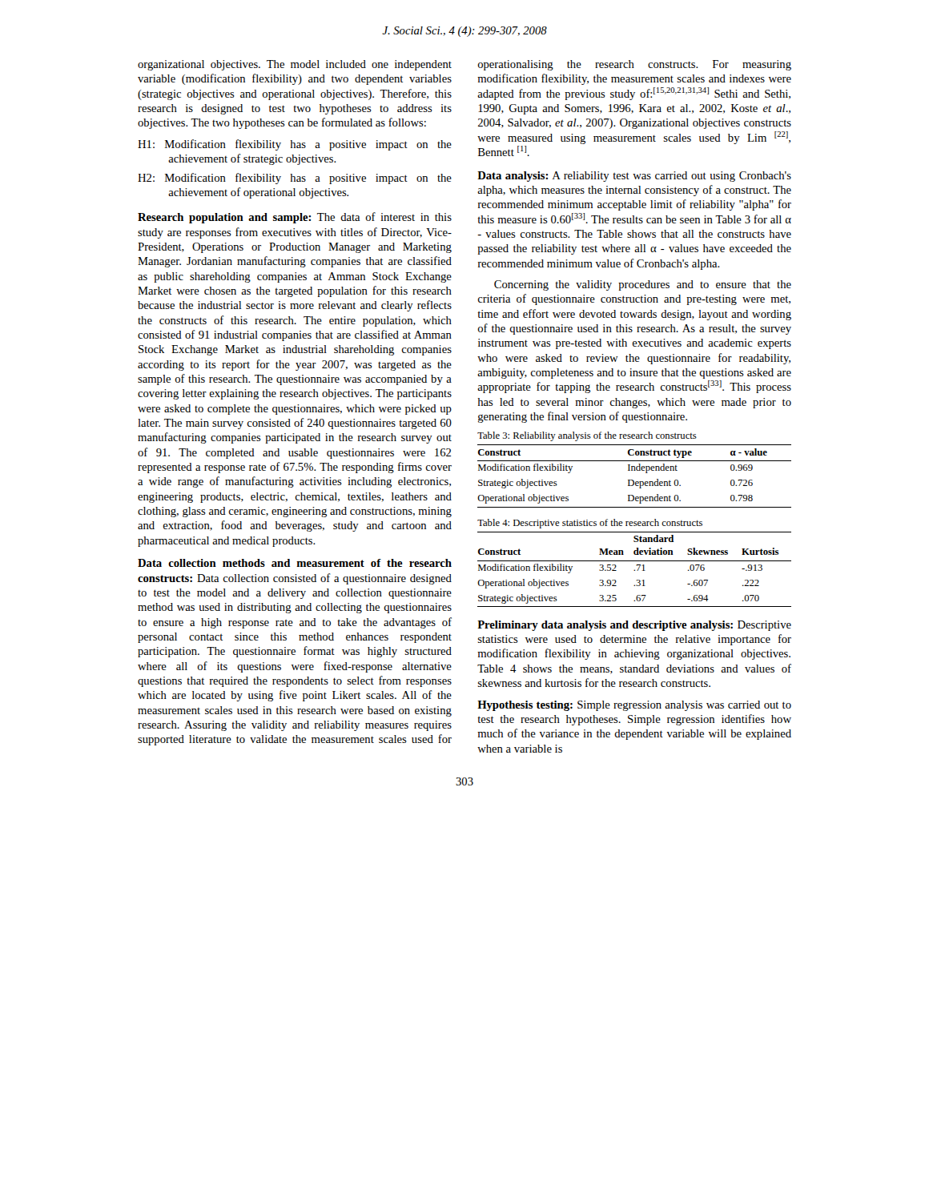J. Social Sci., 4 (4): 299-307, 2008
organizational objectives. The model included one independent variable (modification flexibility) and two dependent variables (strategic objectives and operational objectives). Therefore, this research is designed to test two hypotheses to address its objectives. The two hypotheses can be formulated as follows:
H1: Modification flexibility has a positive impact on the achievement of strategic objectives.
H2: Modification flexibility has a positive impact on the achievement of operational objectives.
Research population and sample:
The data of interest in this study are responses from executives with titles of Director, Vice-President, Operations or Production Manager and Marketing Manager. Jordanian manufacturing companies that are classified as public shareholding companies at Amman Stock Exchange Market were chosen as the targeted population for this research because the industrial sector is more relevant and clearly reflects the constructs of this research. The entire population, which consisted of 91 industrial companies that are classified at Amman Stock Exchange Market as industrial shareholding companies according to its report for the year 2007, was targeted as the sample of this research. The questionnaire was accompanied by a covering letter explaining the research objectives. The participants were asked to complete the questionnaires, which were picked up later. The main survey consisted of 240 questionnaires targeted 60 manufacturing companies participated in the research survey out of 91. The completed and usable questionnaires were 162 represented a response rate of 67.5%. The responding firms cover a wide range of manufacturing activities including electronics, engineering products, electric, chemical, textiles, leathers and clothing, glass and ceramic, engineering and constructions, mining and extraction, food and beverages, study and cartoon and pharmaceutical and medical products.
Data collection methods and measurement of the research constructs:
Data collection consisted of a questionnaire designed to test the model and a delivery and collection questionnaire method was used in distributing and collecting the questionnaires to ensure a high response rate and to take the advantages of personal contact since this method enhances respondent participation. The questionnaire format was highly structured where all of its questions were fixed-response alternative questions that required the respondents to select from responses which are located by using five point Likert scales. All of the measurement scales used in this research were based on existing research. Assuring the validity and reliability measures requires supported literature to validate the measurement scales used for operationalising the research constructs. For measuring modification flexibility, the measurement scales and indexes were adapted from the previous study of:[15,20,21,31,34] Sethi and Sethi, 1990, Gupta and Somers, 1996, Kara et al., 2002, Koste et al., 2004, Salvador, et al., 2007). Organizational objectives constructs were measured using measurement scales used by Lim [22], Bennett [1].
Data analysis:
A reliability test was carried out using Cronbach's alpha, which measures the internal consistency of a construct. The recommended minimum acceptable limit of reliability "alpha" for this measure is 0.60[33]. The results can be seen in Table 3 for all α - values constructs. The Table shows that all the constructs have passed the reliability test where all α - values have exceeded the recommended minimum value of Cronbach's alpha.
Concerning the validity procedures and to ensure that the criteria of questionnaire construction and pre-testing were met, time and effort were devoted towards design, layout and wording of the questionnaire used in this research. As a result, the survey instrument was pre-tested with executives and academic experts who were asked to review the questionnaire for readability, ambiguity, completeness and to insure that the questions asked are appropriate for tapping the research constructs[33]. This process has led to several minor changes, which were made prior to generating the final version of questionnaire.
Table 3: Reliability analysis of the research constructs
| Construct | Construct type | α - value |
| --- | --- | --- |
| Modification flexibility | Independent | 0.969 |
| Strategic objectives | Dependent 0. | 0.726 |
| Operational objectives | Dependent 0. | 0.798 |
Table 4: Descriptive statistics of the research constructs
| Construct | Mean | Standard deviation | Skewness | Kurtosis |
| --- | --- | --- | --- | --- |
| Modification flexibility | 3.52 | .71 | .076 | -.913 |
| Operational objectives | 3.92 | .31 | -.607 | .222 |
| Strategic objectives | 3.25 | .67 | -.694 | .070 |
Preliminary data analysis and descriptive analysis:
Descriptive statistics were used to determine the relative importance for modification flexibility in achieving organizational objectives. Table 4 shows the means, standard deviations and values of skewness and kurtosis for the research constructs.
Hypothesis testing:
Simple regression analysis was carried out to test the research hypotheses. Simple regression identifies how much of the variance in the dependent variable will be explained when a variable is
303